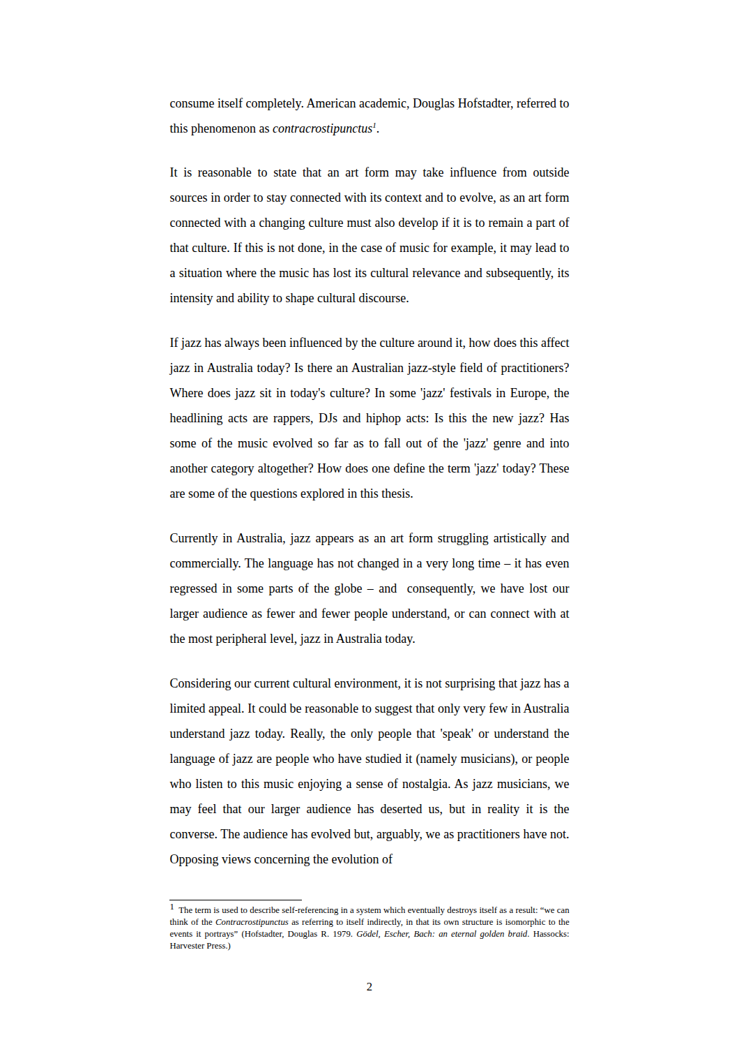consume itself completely. American academic, Douglas Hofstadter, referred to this phenomenon as contracrostipunctus1.
It is reasonable to state that an art form may take influence from outside sources in order to stay connected with its context and to evolve, as an art form connected with a changing culture must also develop if it is to remain a part of that culture. If this is not done, in the case of music for example, it may lead to a situation where the music has lost its cultural relevance and subsequently, its intensity and ability to shape cultural discourse.
If jazz has always been influenced by the culture around it, how does this affect jazz in Australia today? Is there an Australian jazz-style field of practitioners? Where does jazz sit in today's culture? In some 'jazz' festivals in Europe, the headlining acts are rappers, DJs and hiphop acts: Is this the new jazz? Has some of the music evolved so far as to fall out of the 'jazz' genre and into another category altogether? How does one define the term 'jazz' today? These are some of the questions explored in this thesis.
Currently in Australia, jazz appears as an art form struggling artistically and commercially. The language has not changed in a very long time – it has even regressed in some parts of the globe – and consequently, we have lost our larger audience as fewer and fewer people understand, or can connect with at the most peripheral level, jazz in Australia today.
Considering our current cultural environment, it is not surprising that jazz has a limited appeal. It could be reasonable to suggest that only very few in Australia understand jazz today. Really, the only people that 'speak' or understand the language of jazz are people who have studied it (namely musicians), or people who listen to this music enjoying a sense of nostalgia. As jazz musicians, we may feel that our larger audience has deserted us, but in reality it is the converse. The audience has evolved but, arguably, we as practitioners have not. Opposing views concerning the evolution of
1 The term is used to describe self-referencing in a system which eventually destroys itself as a result: “we can think of the Contracrostipunctus as referring to itself indirectly, in that its own structure is isomorphic to the events it portrays” (Hofstadter, Douglas R. 1979. Gödel, Escher, Bach: an eternal golden braid. Hassocks: Harvester Press.)
2